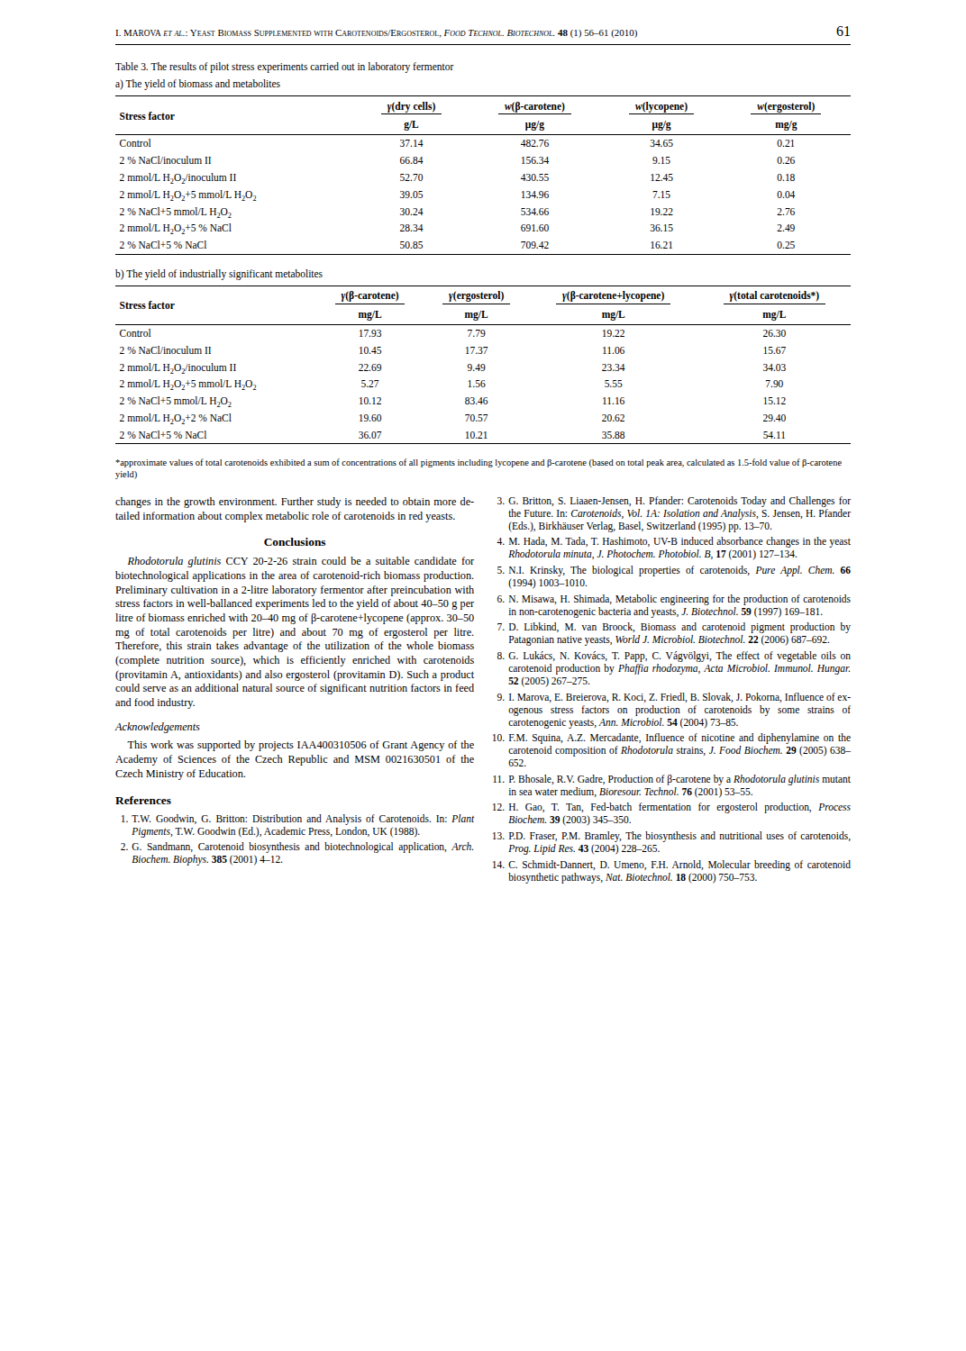I. MAROVA et al.: Yeast Biomass Supplemented with Carotenoids/Ergosterol, Food Technol. Biotechnol. 48 (1) 56–61 (2010) 61
Table 3. The results of pilot stress experiments carried out in laboratory fermentor
a) The yield of biomass and metabolites
| Stress factor | γ (dry cells) | w (β-carotene) | w (lycopene) | w (ergosterol) |
| --- | --- | --- | --- | --- |
| g/L | μg/g | μg/g | mg/g |
| Control | 37.14 | 482.76 | 34.65 | 0.21 |
| 2 % NaCl/inoculum II | 66.84 | 156.34 | 9.15 | 0.26 |
| 2 mmol/L H 2 O 2 /inoculum II | 52.70 | 430.55 | 12.45 | 0.18 |
| 2 mmol/L H 2 O 2 +5 mmol/L H 2 O 2 | 39.05 | 134.96 | 7.15 | 0.04 |
| 2 % NaCl+5 mmol/L H 2 O 2 | 30.24 | 534.66 | 19.22 | 2.76 |
| 2 mmol/L H 2 O 2 +5 % NaCl | 28.34 | 691.60 | 36.15 | 2.49 |
| 2 % NaCl+5 % NaCl | 50.85 | 709.42 | 16.21 | 0.25 |
b) The yield of industrially significant metabolites
| Stress factor | γ (β-carotene) | γ (ergosterol) | γ (β-carotene+lycopene) | γ (total carotenoids*) |
| --- | --- | --- | --- | --- |
| mg/L | mg/L | mg/L | mg/L |
| Control | 17.93 | 7.79 | 19.22 | 26.30 |
| 2 % NaCl/inoculum II | 10.45 | 17.37 | 11.06 | 15.67 |
| 2 mmol/L H 2 O 2 /inoculum II | 22.69 | 9.49 | 23.34 | 34.03 |
| 2 mmol/L H 2 O 2 +5 mmol/L H 2 O 2 | 5.27 | 1.56 | 5.55 | 7.90 |
| 2 % NaCl+5 mmol/L H 2 O 2 | 10.12 | 83.46 | 11.16 | 15.12 |
| 2 mmol/L H 2 O 2 +2 % NaCl | 19.60 | 70.57 | 20.62 | 29.40 |
| 2 % NaCl+5 % NaCl | 36.07 | 10.21 | 35.88 | 54.11 |
*approximate values of total carotenoids exhibited a sum of concentrations of all pigments including lycopene and β-carotene (based on total peak area, calculated as 1.5-fold value of β-carotene yield)
changes in the growth environment. Further study is needed to obtain more detailed information about complex metabolic role of carotenoids in red yeasts.
Conclusions
Rhodotorula glutinis CCY 20-2-26 strain could be a suitable candidate for biotechnological applications in the area of carotenoid-rich biomass production. Preliminary cultivation in a 2-litre laboratory fermentor after preincubation with stress factors in well-ballanced experiments led to the yield of about 40–50 g per litre of biomass enriched with 20–40 mg of β-carotene+lycopene (approx. 30–50 mg of total carotenoids per litre) and about 70 mg of ergosterol per litre. Therefore, this strain takes advantage of the utilization of the whole biomass (complete nutrition source), which is efficiently enriched with carotenoids (provitamin A, antioxidants) and also ergosterol (provitamin D). Such a product could serve as an additional natural source of significant nutrition factors in feed and food industry.
Acknowledgements
This work was supported by projects IAA400310506 of Grant Agency of the Academy of Sciences of the Czech Republic and MSM 0021630501 of the Czech Ministry of Education.
References
T.W. Goodwin, G. Britton: Distribution and Analysis of Carotenoids. In: Plant Pigments, T.W. Goodwin (Ed.), Academic Press, London, UK (1988).
G. Sandmann, Carotenoid biosynthesis and biotechnological application, Arch. Biochem. Biophys. 385 (2001) 4–12.
G. Britton, S. Liaaen-Jensen, H. Pfander: Carotenoids Today and Challenges for the Future. In: Carotenoids, Vol. 1A: Isolation and Analysis, S. Jensen, H. Pfander (Eds.), Birkhäuser Verlag, Basel, Switzerland (1995) pp. 13–70.
M. Hada, M. Tada, T. Hashimoto, UV-B induced absorbance changes in the yeast Rhodotorula minuta, J. Photochem. Photobiol. B, 17 (2001) 127–134.
N.I. Krinsky, The biological properties of carotenoids, Pure Appl. Chem. 66 (1994) 1003–1010.
N. Misawa, H. Shimada, Metabolic engineering for the production of carotenoids in non-carotenogenic bacteria and yeasts, J. Biotechnol. 59 (1997) 169–181.
D. Libkind, M. van Broock, Biomass and carotenoid pigment production by Patagonian native yeasts, World J. Microbiol. Biotechnol. 22 (2006) 687–692.
G. Lukács, N. Kovács, T. Papp, C. Vágvölgyi, The effect of vegetable oils on carotenoid production by Phaffia rhodozyma, Acta Microbiol. Immunol. Hungar. 52 (2005) 267–275.
I. Marova, E. Breierova, R. Koci, Z. Friedl, B. Slovak, J. Pokorna, Influence of exogenous stress factors on production of carotenoids by some strains of carotenogenic yeasts, Ann. Microbiol. 54 (2004) 73–85.
F.M. Squina, A.Z. Mercadante, Influence of nicotine and diphenylamine on the carotenoid composition of Rhodotorula strains, J. Food Biochem. 29 (2005) 638–652.
P. Bhosale, R.V. Gadre, Production of β-carotene by a Rhodotorula glutinis mutant in sea water medium, Bioresour. Technol. 76 (2001) 53–55.
H. Gao, T. Tan, Fed-batch fermentation for ergosterol production, Process Biochem. 39 (2003) 345–350.
P.D. Fraser, P.M. Bramley, The biosynthesis and nutritional uses of carotenoids, Prog. Lipid Res. 43 (2004) 228–265.
C. Schmidt-Dannert, D. Umeno, F.H. Arnold, Molecular breeding of carotenoid biosynthetic pathways, Nat. Biotechnol. 18 (2000) 750–753.